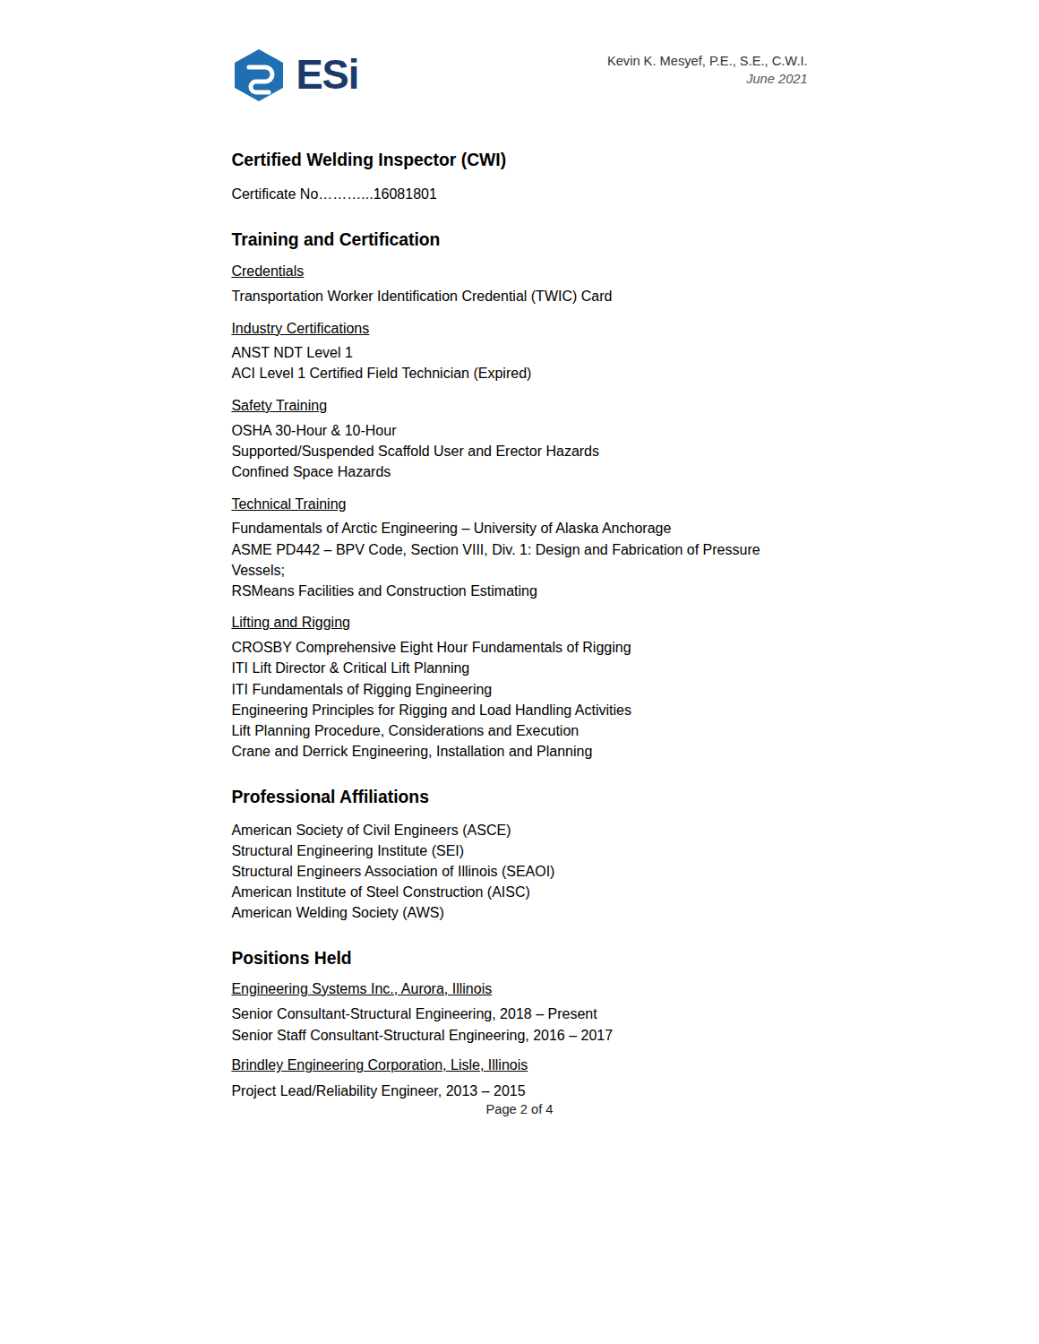ESi
Kevin K. Mesyef, P.E., S.E., C.W.I.
June 2021
Certified Welding Inspector (CWI)
Certificate No………...16081801
Training and Certification
Credentials
Transportation Worker Identification Credential (TWIC) Card
Industry Certifications
ANST NDT Level 1
ACI Level 1 Certified Field Technician (Expired)
Safety Training
OSHA 30-Hour & 10-Hour
Supported/Suspended Scaffold User and Erector Hazards
Confined Space Hazards
Technical Training
Fundamentals of Arctic Engineering – University of Alaska Anchorage
ASME PD442 – BPV Code, Section VIII, Div. 1: Design and Fabrication of Pressure Vessels;
RSMeans Facilities and Construction Estimating
Lifting and Rigging
CROSBY Comprehensive Eight Hour Fundamentals of Rigging
ITI Lift Director & Critical Lift Planning
ITI Fundamentals of Rigging Engineering
Engineering Principles for Rigging and Load Handling Activities
Lift Planning Procedure, Considerations and Execution
Crane and Derrick Engineering, Installation and Planning
Professional Affiliations
American Society of Civil Engineers (ASCE)
Structural Engineering Institute (SEI)
Structural Engineers Association of Illinois (SEAOI)
American Institute of Steel Construction (AISC)
American Welding Society (AWS)
Positions Held
Engineering Systems Inc., Aurora, Illinois
Senior Consultant-Structural Engineering, 2018 – Present
Senior Staff Consultant-Structural Engineering, 2016 – 2017
Brindley Engineering Corporation, Lisle, Illinois
Project Lead/Reliability Engineer, 2013 – 2015
Page 2 of 4